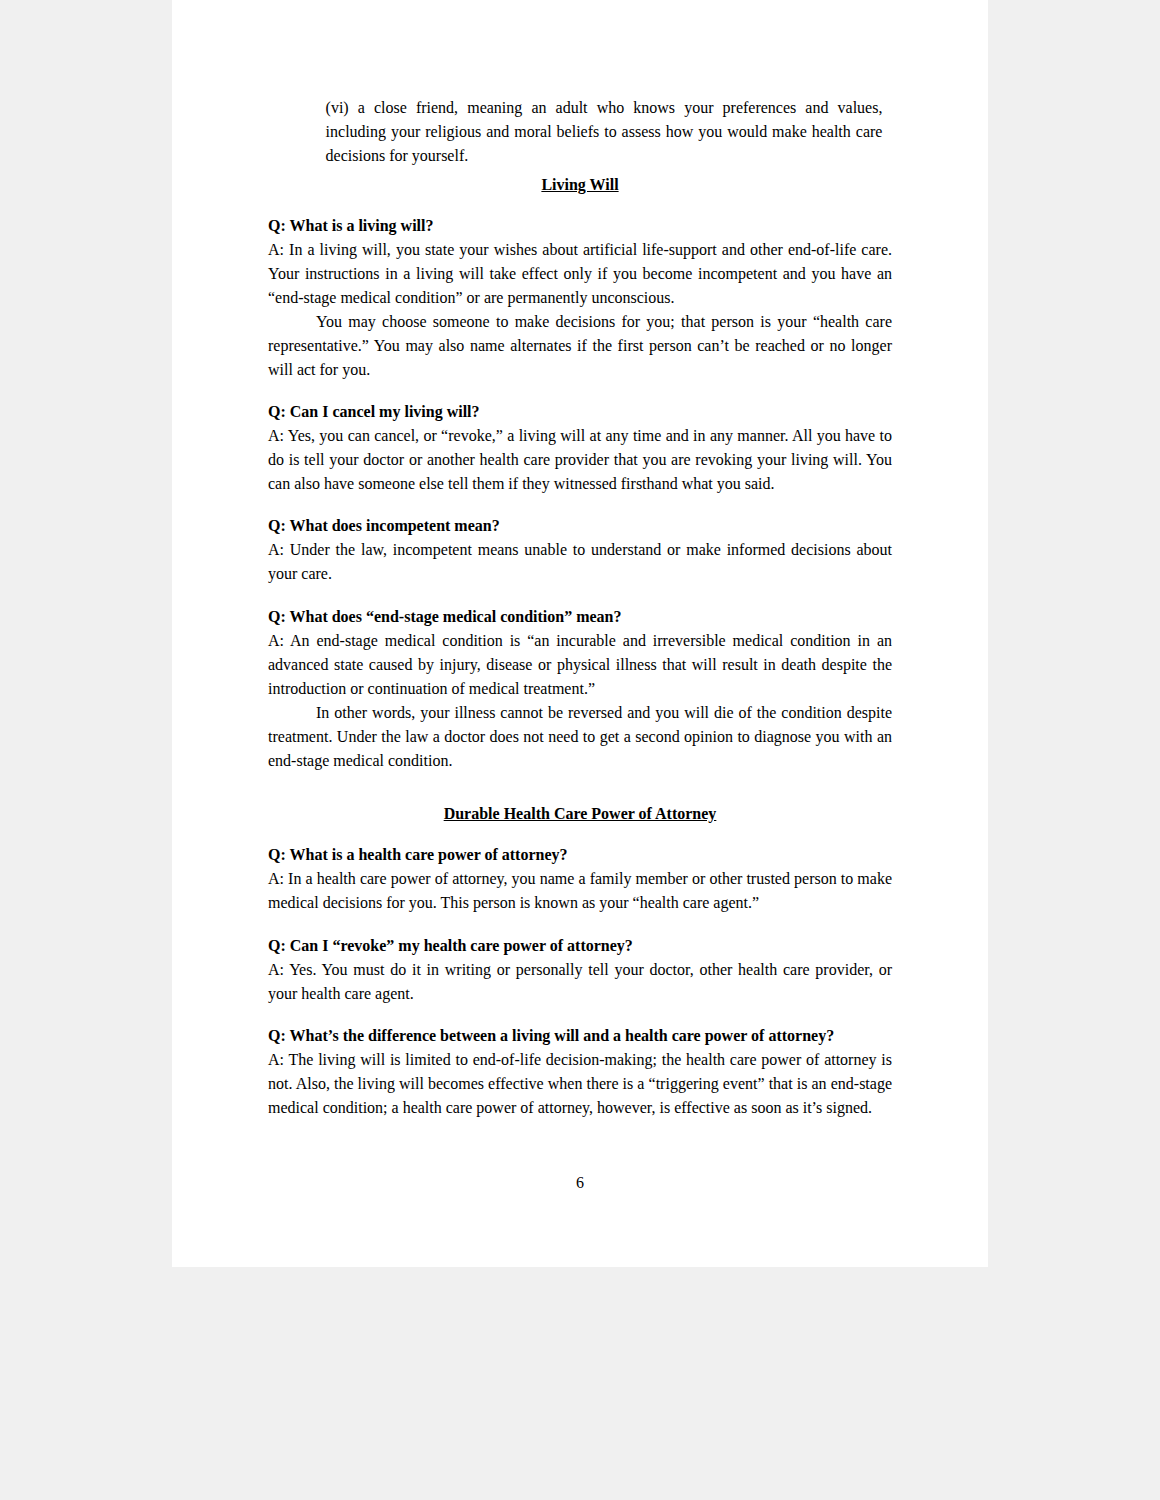(vi) a close friend, meaning an adult who knows your preferences and values, including your religious and moral beliefs to assess how you would make health care decisions for yourself.
Living Will
Q: What is a living will?
A: In a living will, you state your wishes about artificial life-support and other end-of-life care. Your instructions in a living will take effect only if you become incompetent and you have an “end-stage medical condition” or are permanently unconscious.
You may choose someone to make decisions for you; that person is your “health care representative.” You may also name alternates if the first person can’t be reached or no longer will act for you.
Q: Can I cancel my living will?
A: Yes, you can cancel, or “revoke,” a living will at any time and in any manner. All you have to do is tell your doctor or another health care provider that you are revoking your living will. You can also have someone else tell them if they witnessed firsthand what you said.
Q: What does incompetent mean?
A: Under the law, incompetent means unable to understand or make informed decisions about your care.
Q: What does “end-stage medical condition” mean?
A: An end-stage medical condition is “an incurable and irreversible medical condition in an advanced state caused by injury, disease or physical illness that will result in death despite the introduction or continuation of medical treatment.”
In other words, your illness cannot be reversed and you will die of the condition despite treatment. Under the law a doctor does not need to get a second opinion to diagnose you with an end-stage medical condition.
Durable Health Care Power of Attorney
Q: What is a health care power of attorney?
A: In a health care power of attorney, you name a family member or other trusted person to make medical decisions for you. This person is known as your “health care agent.”
Q: Can I “revoke” my health care power of attorney?
A: Yes. You must do it in writing or personally tell your doctor, other health care provider, or your health care agent.
Q: What’s the difference between a living will and a health care power of attorney?
A: The living will is limited to end-of-life decision-making; the health care power of attorney is not. Also, the living will becomes effective when there is a “triggering event” that is an end-stage medical condition; a health care power of attorney, however, is effective as soon as it’s signed.
6